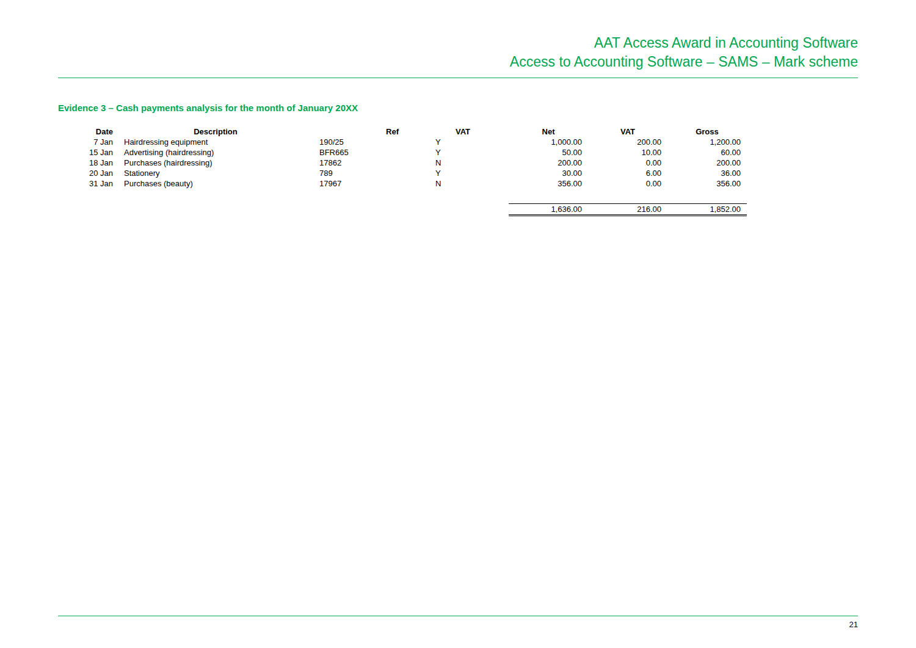AAT Access Award in Accounting Software
Access to Accounting Software – SAMS – Mark scheme
Evidence 3 – Cash payments analysis for the month of January 20XX
| Date | Description | Ref | VAT | Net | VAT | Gross |
| --- | --- | --- | --- | --- | --- | --- |
| 7 Jan | Hairdressing equipment | 190/25 | Y | 1,000.00 | 200.00 | 1,200.00 |
| 15 Jan | Advertising (hairdressing) | BFR665 | Y | 50.00 | 10.00 | 60.00 |
| 18 Jan | Purchases (hairdressing) | 17862 | N | 200.00 | 0.00 | 200.00 |
| 20 Jan | Stationery | 789 | Y | 30.00 | 6.00 | 36.00 |
| 31 Jan | Purchases (beauty) | 17967 | N | 356.00 | 0.00 | 356.00 |
| | | | | 1,636.00 | 216.00 | 1,852.00 |
21